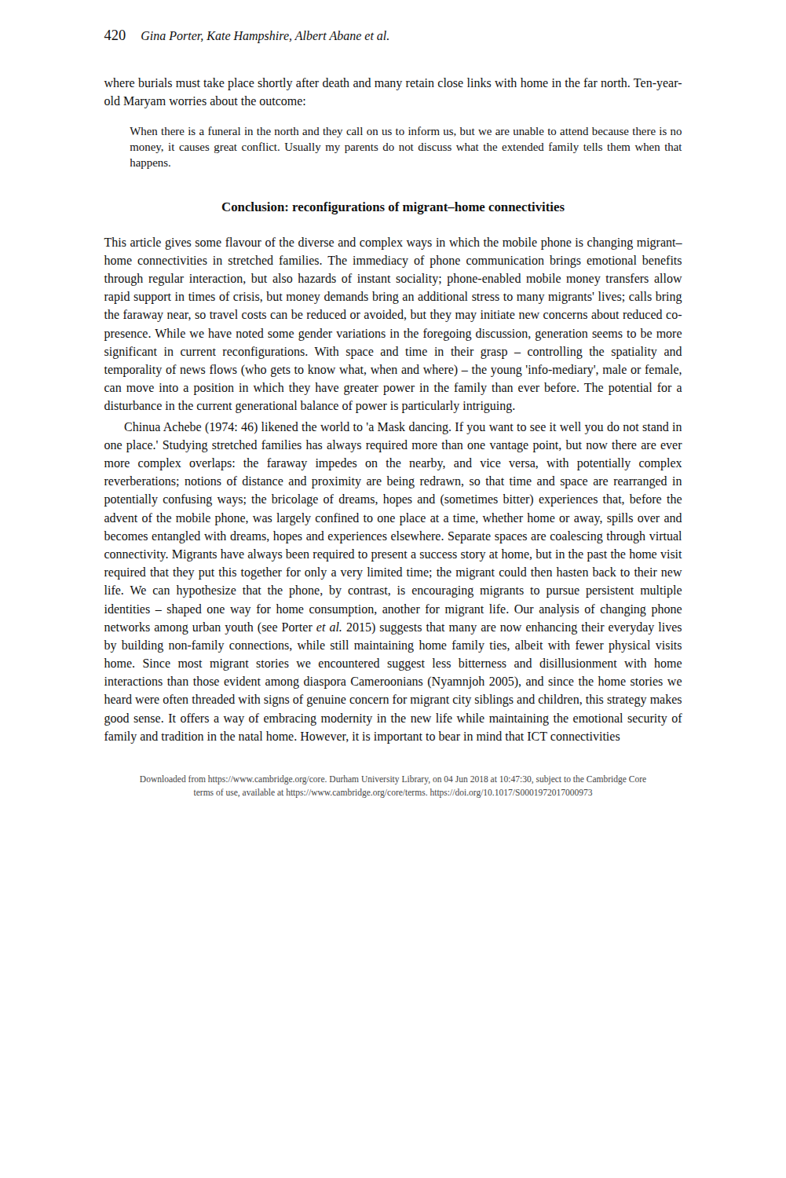420 Gina Porter, Kate Hampshire, Albert Abane et al.
where burials must take place shortly after death and many retain close links with home in the far north. Ten-year-old Maryam worries about the outcome:
When there is a funeral in the north and they call on us to inform us, but we are unable to attend because there is no money, it causes great conflict. Usually my parents do not discuss what the extended family tells them when that happens.
Conclusion: reconfigurations of migrant–home connectivities
This article gives some flavour of the diverse and complex ways in which the mobile phone is changing migrant–home connectivities in stretched families. The immediacy of phone communication brings emotional benefits through regular interaction, but also hazards of instant sociality; phone-enabled mobile money transfers allow rapid support in times of crisis, but money demands bring an additional stress to many migrants' lives; calls bring the faraway near, so travel costs can be reduced or avoided, but they may initiate new concerns about reduced co-presence. While we have noted some gender variations in the foregoing discussion, generation seems to be more significant in current reconfigurations. With space and time in their grasp – controlling the spatiality and temporality of news flows (who gets to know what, when and where) – the young 'info-mediary', male or female, can move into a position in which they have greater power in the family than ever before. The potential for a disturbance in the current generational balance of power is particularly intriguing.
Chinua Achebe (1974: 46) likened the world to 'a Mask dancing. If you want to see it well you do not stand in one place.' Studying stretched families has always required more than one vantage point, but now there are ever more complex overlaps: the faraway impedes on the nearby, and vice versa, with potentially complex reverberations; notions of distance and proximity are being redrawn, so that time and space are rearranged in potentially confusing ways; the bricolage of dreams, hopes and (sometimes bitter) experiences that, before the advent of the mobile phone, was largely confined to one place at a time, whether home or away, spills over and becomes entangled with dreams, hopes and experiences elsewhere. Separate spaces are coalescing through virtual connectivity. Migrants have always been required to present a success story at home, but in the past the home visit required that they put this together for only a very limited time; the migrant could then hasten back to their new life. We can hypothesize that the phone, by contrast, is encouraging migrants to pursue persistent multiple identities – shaped one way for home consumption, another for migrant life. Our analysis of changing phone networks among urban youth (see Porter et al. 2015) suggests that many are now enhancing their everyday lives by building non-family connections, while still maintaining home family ties, albeit with fewer physical visits home. Since most migrant stories we encountered suggest less bitterness and disillusionment with home interactions than those evident among diaspora Cameroonians (Nyamnjoh 2005), and since the home stories we heard were often threaded with signs of genuine concern for migrant city siblings and children, this strategy makes good sense. It offers a way of embracing modernity in the new life while maintaining the emotional security of family and tradition in the natal home. However, it is important to bear in mind that ICT connectivities
Downloaded from https://www.cambridge.org/core. Durham University Library, on 04 Jun 2018 at 10:47:30, subject to the Cambridge Core
terms of use, available at https://www.cambridge.org/core/terms. https://doi.org/10.1017/S0001972017000973